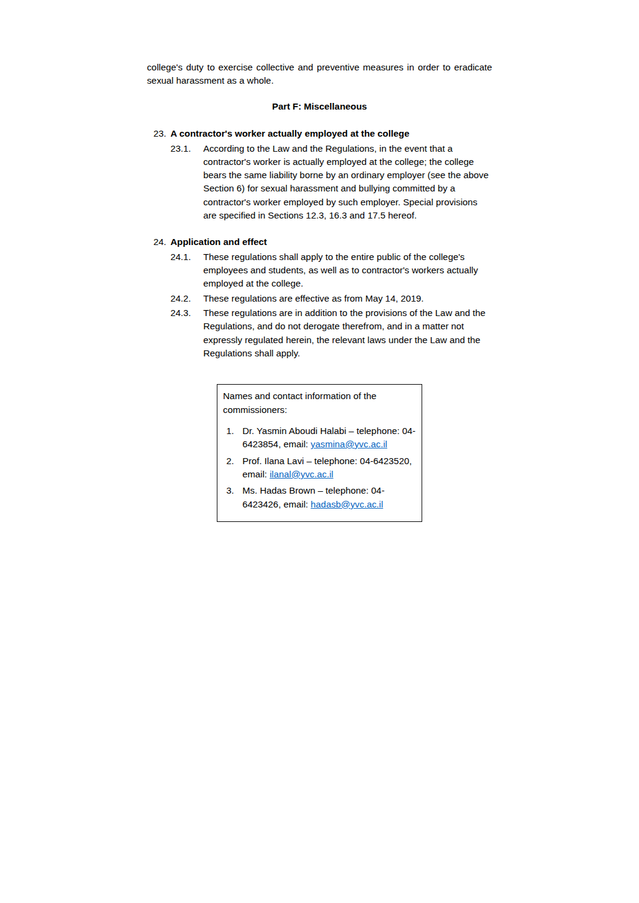college's duty to exercise collective and preventive measures in order to eradicate sexual harassment as a whole.
Part F: Miscellaneous
23. A contractor's worker actually employed at the college
23.1. According to the Law and the Regulations, in the event that a contractor's worker is actually employed at the college; the college bears the same liability borne by an ordinary employer (see the above Section 6) for sexual harassment and bullying committed by a contractor's worker employed by such employer. Special provisions are specified in Sections 12.3, 16.3 and 17.5 hereof.
24. Application and effect
24.1. These regulations shall apply to the entire public of the college's employees and students, as well as to contractor's workers actually employed at the college.
24.2. These regulations are effective as from May 14, 2019.
24.3. These regulations are in addition to the provisions of the Law and the Regulations, and do not derogate therefrom, and in a matter not expressly regulated herein, the relevant laws under the Law and the Regulations shall apply.
Names and contact information of the commissioners:
1. Dr. Yasmin Aboudi Halabi – telephone: 04-6423854, email: yasmina@yvc.ac.il
2. Prof. Ilana Lavi – telephone: 04-6423520, email: ilanal@yvc.ac.il
3. Ms. Hadas Brown – telephone: 04-6423426, email: hadasb@yvc.ac.il